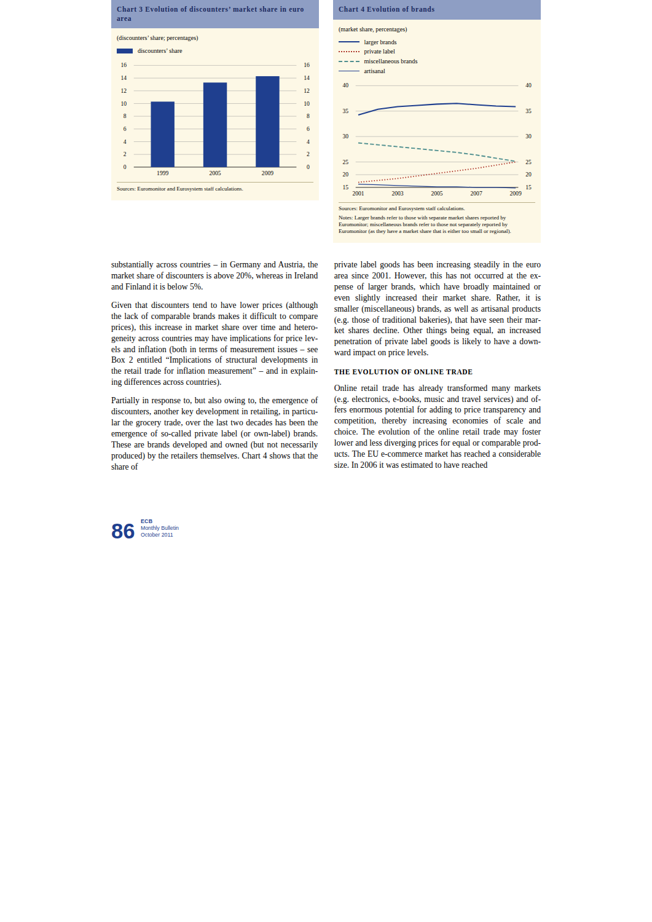Chart 3 Evolution of discounters’ market share in euro area
(discounters’ share; percentages)
discounters’ share
16 14 12 10 8 6 4 2 0 16 14 12 10 8 6 4 2 0 1999 2005 2009
Sources: Euromonitor and Eurosystem staff calculations.
Chart 4 Evolution of brands
(market share, percentages)
larger brands
private label
miscellaneous brands
artisanal
40 35 30 25 20 15 40 35 30 25 20 15 2001 2003 2005 2007 2009
Sources: Euromonitor and Eurosystem staff calculations.
Notes: Larger brands refer to those with separate market shares reported by Euromonitor; miscellaneous brands refer to those not separately reported by Euromonitor (as they have a market share that is either too small or regional).
substantially across countries – in Germany and Austria, the market share of discounters is above 20%, whereas in Ireland and Finland it is below 5%.
Given that discounters tend to have lower prices (although the lack of comparable brands makes it difficult to compare prices), this increase in market share over time and heterogeneity across countries may have implications for price levels and inflation (both in terms of measurement issues – see Box 2 entitled “Implications of structural developments in the retail trade for inflation measurement” – and in explaining differences across countries).
Partially in response to, but also owing to, the emergence of discounters, another key development in retailing, in particular the grocery trade, over the last two decades has been the emergence of so-called private label (or own-label) brands. These are brands developed and owned (but not necessarily produced) by the retailers themselves. Chart 4 shows that the share of
private label goods has been increasing steadily in the euro area since 2001. However, this has not occurred at the expense of larger brands, which have broadly maintained or even slightly increased their market share. Rather, it is smaller (miscellaneous) brands, as well as artisanal products (e.g. those of traditional bakeries), that have seen their market shares decline. Other things being equal, an increased penetration of private label goods is likely to have a downward impact on price levels.
The evolution of online trade
Online retail trade has already transformed many markets (e.g. electronics, e-books, music and travel services) and offers enormous potential for adding to price transparency and competition, thereby increasing economies of scale and choice. The evolution of the online retail trade may foster lower and less diverging prices for equal or comparable products. The EU e-commerce market has reached a considerable size. In 2006 it was estimated to have reached
86
ECB
Monthly Bulletin
October 2011